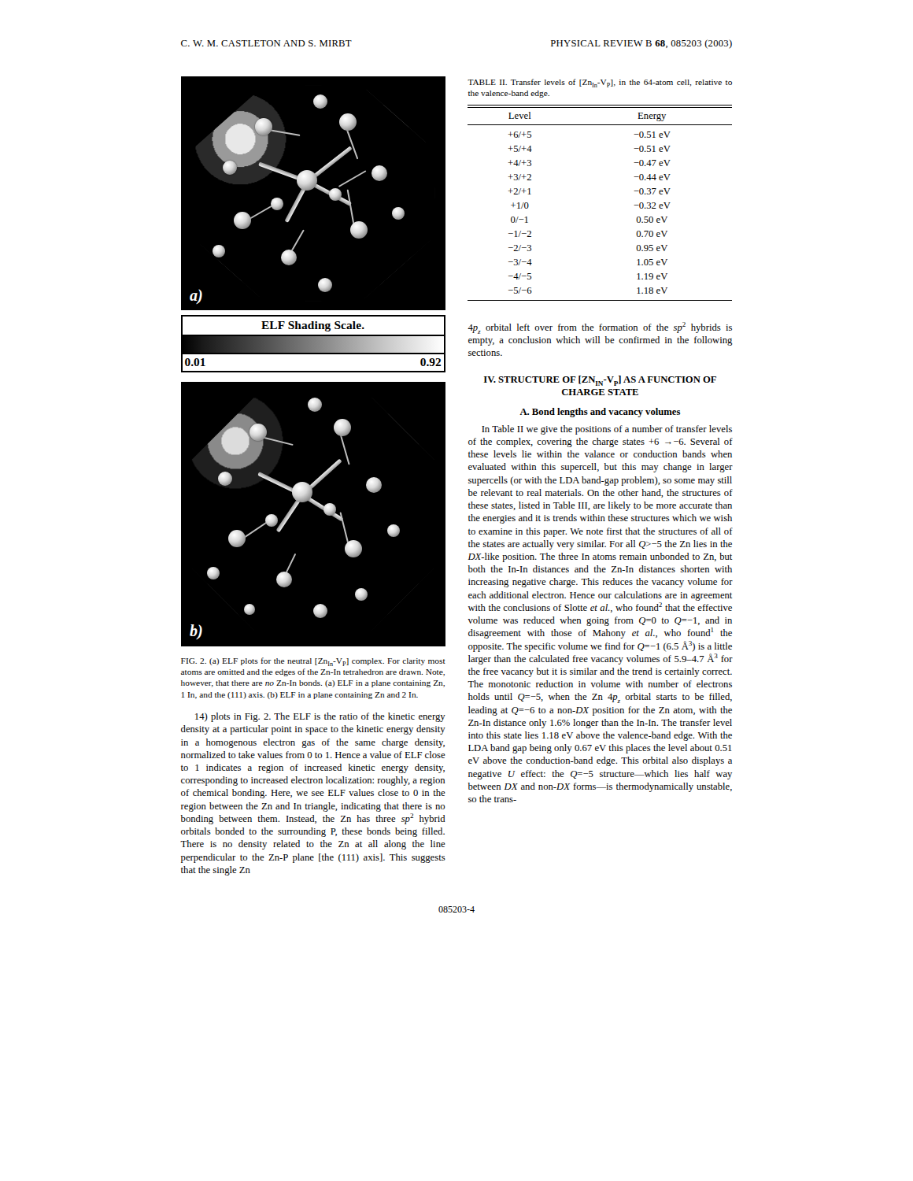C. W. M. Castleton and S. Mirbt
Physical Review B 68, 085203 (2003)
a)
ELF Shading Scale.
0.010.92
b)
FIG. 2. (a) ELF plots for the neutral [ZnIn-VP] complex. For clarity most atoms are omitted and the edges of the Zn-In tetrahedron are drawn. Note, however, that there are no Zn-In bonds. (a) ELF in a plane containing Zn, 1 In, and the (111) axis. (b) ELF in a plane containing Zn and 2 In.
14) plots in Fig. 2. The ELF is the ratio of the kinetic energy density at a particular point in space to the kinetic energy density in a homogenous electron gas of the same charge density, normalized to take values from 0 to 1. Hence a value of ELF close to 1 indicates a region of increased kinetic energy density, corresponding to increased electron localization: roughly, a region of chemical bonding. Here, we see ELF values close to 0 in the region between the Zn and In triangle, indicating that there is no bonding between them. Instead, the Zn has three sp2 hybrid orbitals bonded to the surrounding P, these bonds being filled. There is no density related to the Zn at all along the line perpendicular to the Zn-P plane [the (111) axis]. This suggests that the single Zn
TABLE II. Transfer levels of [ZnIn-VP], in the 64-atom cell, relative to the valence-band edge.
| Level | Energy |
| --- | --- |
| +6/+5 | −0.51 eV |
| +5/+4 | −0.51 eV |
| +4/+3 | −0.47 eV |
| +3/+2 | −0.44 eV |
| +2/+1 | −0.37 eV |
| +1/0 | −0.32 eV |
| 0/−1 | 0.50 eV |
| −1/−2 | 0.70 eV |
| −2/−3 | 0.95 eV |
| −3/−4 | 1.05 eV |
| −4/−5 | 1.19 eV |
| −5/−6 | 1.18 eV |
4pz orbital left over from the formation of the sp2 hybrids is empty, a conclusion which will be confirmed in the following sections.
IV. STRUCTURE OF [ZnIn-VP] AS A FUNCTION OF CHARGE STATE
A. Bond lengths and vacancy volumes
In Table II we give the positions of a number of transfer levels of the complex, covering the charge states +6 →−6. Several of these levels lie within the valance or conduction bands when evaluated within this supercell, but this may change in larger supercells (or with the LDA band-gap problem), so some may still be relevant to real materials. On the other hand, the structures of these states, listed in Table III, are likely to be more accurate than the energies and it is trends within these structures which we wish to examine in this paper. We note first that the structures of all of the states are actually very similar. For all Q>−5 the Zn lies in the DX-like position. The three In atoms remain unbonded to Zn, but both the In-In distances and the Zn-In distances shorten with increasing negative charge. This reduces the vacancy volume for each additional electron. Hence our calculations are in agreement with the conclusions of Slotte et al., who found2 that the effective volume was reduced when going from Q=0 to Q=−1, and in disagreement with those of Mahony et al., who found1 the opposite. The specific volume we find for Q=−1 (6.5 Å3) is a little larger than the calculated free vacancy volumes of 5.9–4.7 Å3 for the free vacancy but it is similar and the trend is certainly correct. The monotonic reduction in volume with number of electrons holds until Q=−5, when the Zn 4pz orbital starts to be filled, leading at Q=−6 to a non-DX position for the Zn atom, with the Zn-In distance only 1.6% longer than the In-In. The transfer level into this state lies 1.18 eV above the valence-band edge. With the LDA band gap being only 0.67 eV this places the level about 0.51 eV above the conduction-band edge. This orbital also displays a negative U effect: the Q=−5 structure—which lies half way between DX and non-DX forms—is thermodynamically unstable, so the trans-
085203-4